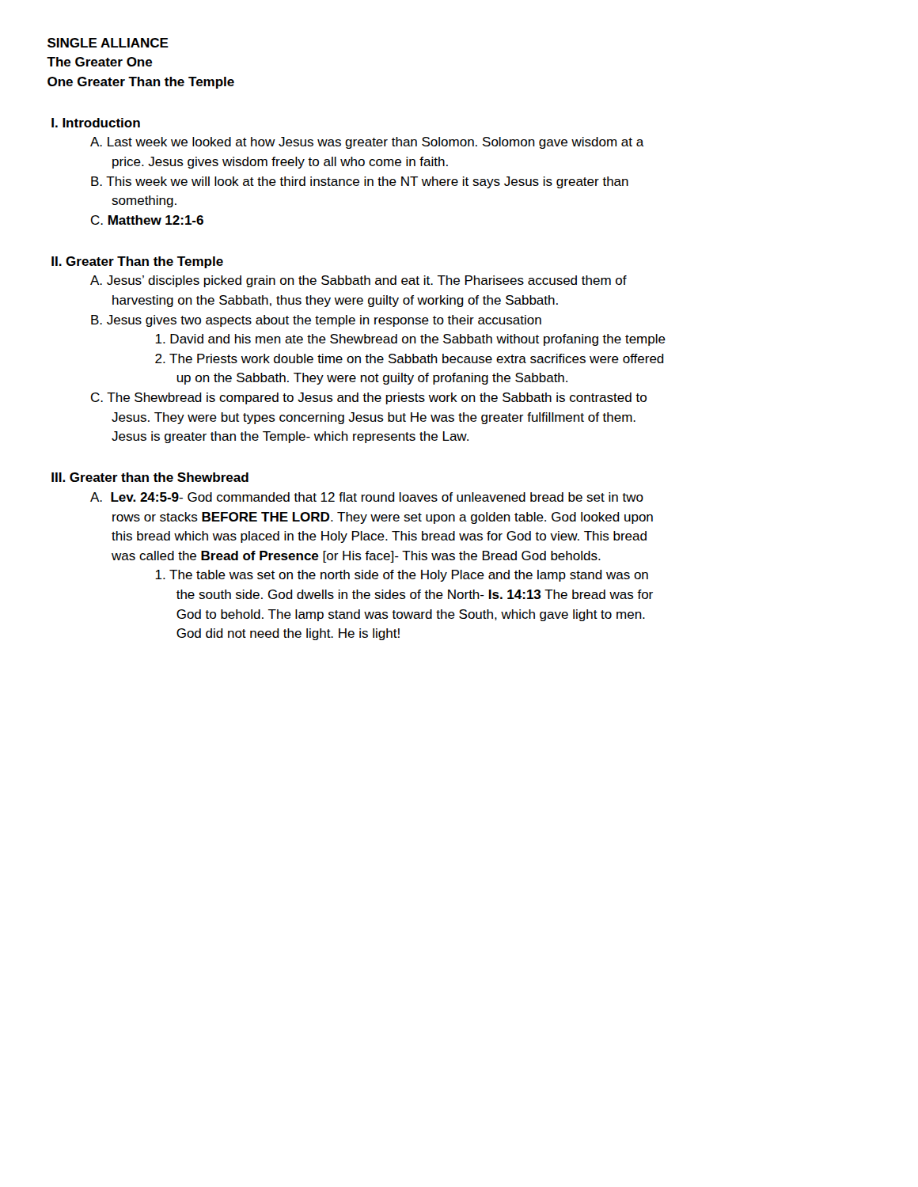SINGLE ALLIANCE
The Greater One
One Greater Than the Temple
I. Introduction
A. Last week we looked at how Jesus was greater than Solomon. Solomon gave wisdom at a price. Jesus gives wisdom freely to all who come in faith.
B. This week we will look at the third instance in the NT where it says Jesus is greater than something.
C. Matthew 12:1-6
II. Greater Than the Temple
A. Jesus’ disciples picked grain on the Sabbath and eat it. The Pharisees accused them of harvesting on the Sabbath, thus they were guilty of working of the Sabbath.
B. Jesus gives two aspects about the temple in response to their accusation
1. David and his men ate the Shewbread on the Sabbath without profaning the temple
2. The Priests work double time on the Sabbath because extra sacrifices were offered up on the Sabbath. They were not guilty of profaning the Sabbath.
C. The Shewbread is compared to Jesus and the priests work on the Sabbath is contrasted to Jesus. They were but types concerning Jesus but He was the greater fulfillment of them. Jesus is greater than the Temple- which represents the Law.
III. Greater than the Shewbread
A. Lev. 24:5-9- God commanded that 12 flat round loaves of unleavened bread be set in two rows or stacks BEFORE THE LORD. They were set upon a golden table. God looked upon this bread which was placed in the Holy Place. This bread was for God to view. This bread was called the Bread of Presence [or His face]- This was the Bread God beholds.
1. The table was set on the north side of the Holy Place and the lamp stand was on the south side. God dwells in the sides of the North- Is. 14:13 The bread was for God to behold. The lamp stand was toward the South, which gave light to men. God did not need the light. He is light!